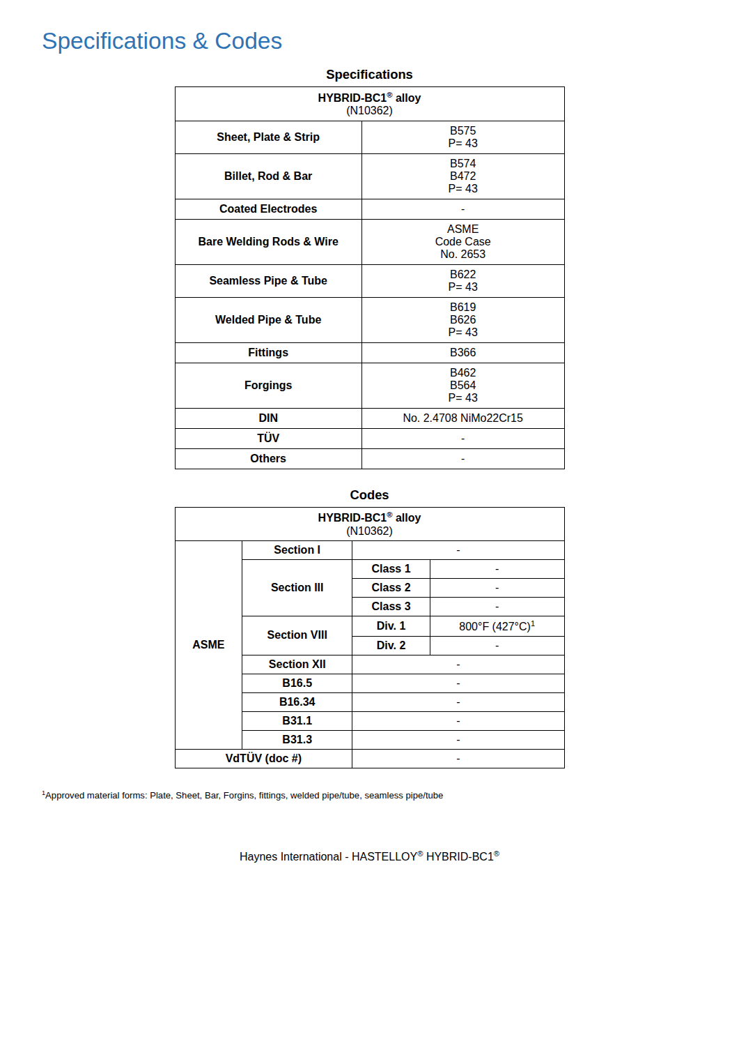Specifications & Codes
Specifications
| HYBRID-BC1 ® alloy (N10362) |
| Sheet, Plate & Strip | B575 P= 43 |
| Billet, Rod & Bar | B574 B472 P= 43 |
| Coated Electrodes | - |
| Bare Welding Rods & Wire | ASME Code Case No. 2653 |
| Seamless Pipe & Tube | B622 P= 43 |
| Welded Pipe & Tube | B619 B626 P= 43 |
| Fittings | B366 |
| Forgings | B462 B564 P= 43 |
| DIN | No. 2.4708 NiMo22Cr15 |
| TÜV | - |
| Others | - |
Codes
| HYBRID-BC1 ® alloy (N10362) |
| ASME | Section I | - |
| Section III | Class 1 | - |
| Class 2 | - |
| Class 3 | - |
| Section VIII | Div. 1 | 800°F (427°C) 1 |
| Div. 2 | - |
| Section XII | - |
| B16.5 | - |
| B16.34 | - |
| B31.1 | - |
| B31.3 | - |
| VdTÜV (doc #) | - |
1Approved material forms: Plate, Sheet, Bar, Forgins, fittings, welded pipe/tube, seamless pipe/tube
Haynes International - HASTELLOY® HYBRID-BC1®